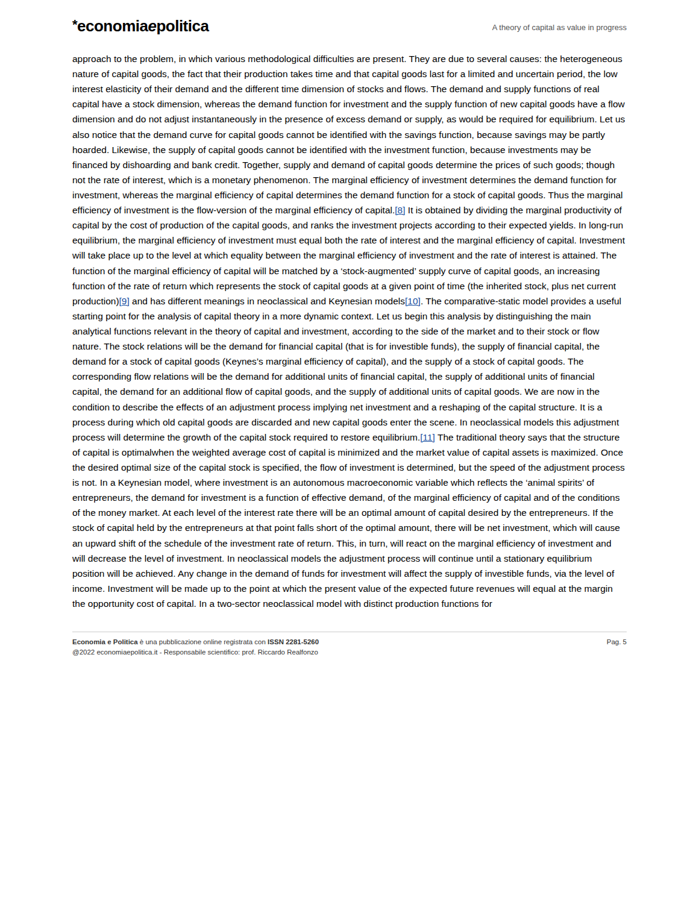*economiaepolitica
A theory of capital as value in progress
approach to the problem, in which various methodological difficulties are present. They are due to several causes: the heterogeneous nature of capital goods, the fact that their production takes time and that capital goods last for a limited and uncertain period, the low interest elasticity of their demand and the different time dimension of stocks and flows. The demand and supply functions of real capital have a stock dimension, whereas the demand function for investment and the supply function of new capital goods have a flow dimension and do not adjust instantaneously in the presence of excess demand or supply, as would be required for equilibrium. Let us also notice that the demand curve for capital goods cannot be identified with the savings function, because savings may be partly hoarded. Likewise, the supply of capital goods cannot be identified with the investment function, because investments may be financed by dishoarding and bank credit. Together, supply and demand of capital goods determine the prices of such goods; though not the rate of interest, which is a monetary phenomenon. The marginal efficiency of investment determines the demand function for investment, whereas the marginal efficiency of capital determines the demand function for a stock of capital goods. Thus the marginal efficiency of investment is the flow-version of the marginal efficiency of capital.[8] It is obtained by dividing the marginal productivity of capital by the cost of production of the capital goods, and ranks the investment projects according to their expected yields. In long-run equilibrium, the marginal efficiency of investment must equal both the rate of interest and the marginal efficiency of capital. Investment will take place up to the level at which equality between the marginal efficiency of investment and the rate of interest is attained. The function of the marginal efficiency of capital will be matched by a ‘stock-augmented’ supply curve of capital goods, an increasing function of the rate of return which represents the stock of capital goods at a given point of time (the inherited stock, plus net current production)[9] and has different meanings in neoclassical and Keynesian models[10]. The comparative-static model provides a useful starting point for the analysis of capital theory in a more dynamic context. Let us begin this analysis by distinguishing the main analytical functions relevant in the theory of capital and investment, according to the side of the market and to their stock or flow nature. The stock relations will be the demand for financial capital (that is for investible funds), the supply of financial capital, the demand for a stock of capital goods (Keynes’s marginal efficiency of capital), and the supply of a stock of capital goods. The corresponding flow relations will be the demand for additional units of financial capital, the supply of additional units of financial capital, the demand for an additional flow of capital goods, and the supply of additional units of capital goods. We are now in the condition to describe the effects of an adjustment process implying net investment and a reshaping of the capital structure. It is a process during which old capital goods are discarded and new capital goods enter the scene. In neoclassical models this adjustment process will determine the growth of the capital stock required to restore equilibrium.[11] The traditional theory says that the structure of capital is optimalwhen the weighted average cost of capital is minimized and the market value of capital assets is maximized. Once the desired optimal size of the capital stock is specified, the flow of investment is determined, but the speed of the adjustment process is not. In a Keynesian model, where investment is an autonomous macroeconomic variable which reflects the ‘animal spirits’ of entrepreneurs, the demand for investment is a function of effective demand, of the marginal efficiency of capital and of the conditions of the money market. At each level of the interest rate there will be an optimal amount of capital desired by the entrepreneurs. If the stock of capital held by the entrepreneurs at that point falls short of the optimal amount, there will be net investment, which will cause an upward shift of the schedule of the investment rate of return. This, in turn, will react on the marginal efficiency of investment and will decrease the level of investment. In neoclassical models the adjustment process will continue until a stationary equilibrium position will be achieved. Any change in the demand of funds for investment will affect the supply of investible funds, via the level of income. Investment will be made up to the point at which the present value of the expected future revenues will equal at the margin the opportunity cost of capital. In a two-sector neoclassical model with distinct production functions for
Economia e Politica è una pubblicazione online registrata con ISSN 2281-5260
@2022 economiaepolitica.it - Responsabile scientifico: prof. Riccardo Realfonzo
Pag. 5